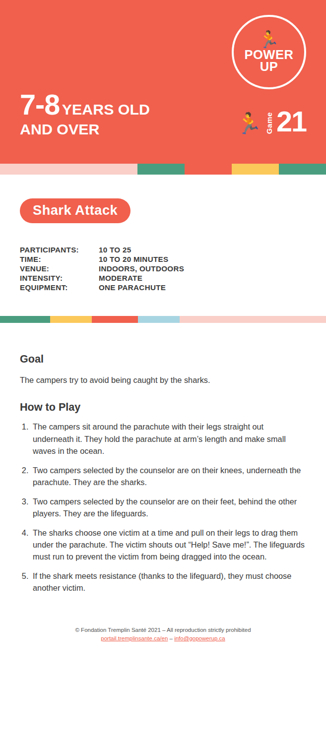🏃 Power Up
7-8 years old and Over
🏃 Game 21
Shark Attack
| Participants: | 10 to 25 |
| Time: | 10 to 20 minutes |
| Venue: | Indoors, Outdoors |
| Intensity: | Moderate |
| Equipment: | One parachute |
Goal
The campers try to avoid being caught by the sharks.
How to Play
The campers sit around the parachute with their legs straight out underneath it. They hold the parachute at arm’s length and make small waves in the ocean.
Two campers selected by the counselor are on their knees, underneath the parachute. They are the sharks.
Two campers selected by the counselor are on their feet, behind the other players. They are the lifeguards.
The sharks choose one victim at a time and pull on their legs to drag them under the parachute. The victim shouts out “Help! Save me!”. The lifeguards must run to prevent the victim from being dragged into the ocean.
If the shark meets resistance (thanks to the lifeguard), they must choose another victim.
© Fondation Tremplin Santé 2021 – All reproduction strictly prohibited
portail.tremplinsante.ca/en – info@gopowerup.ca